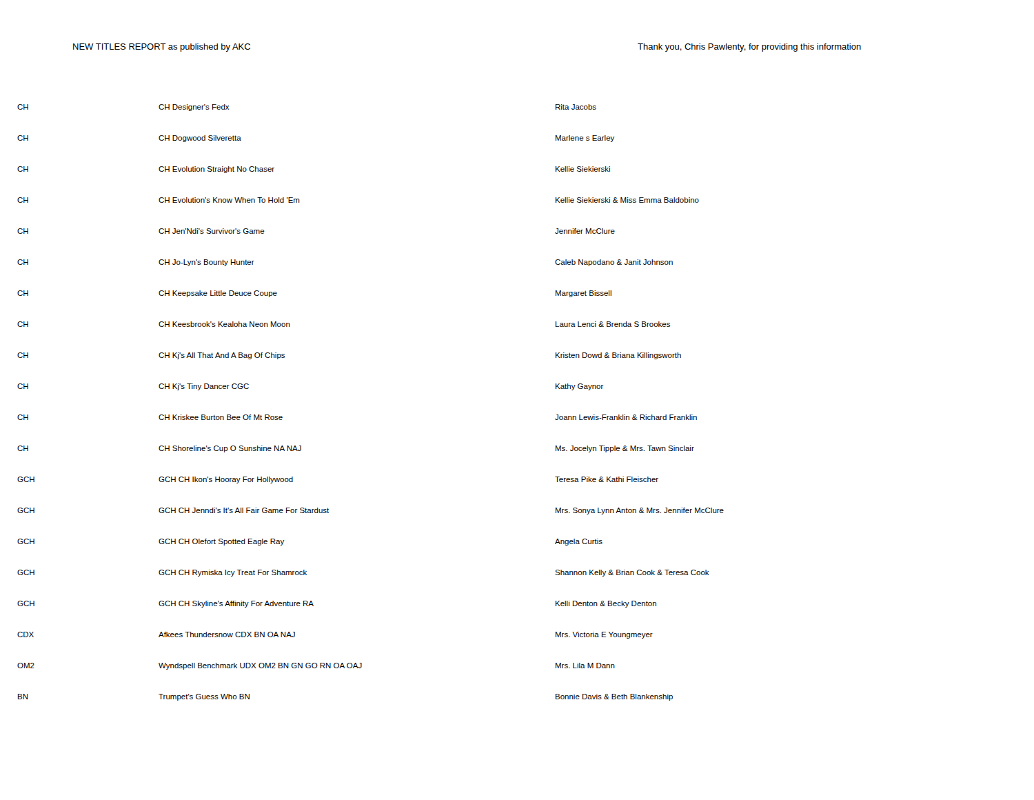NEW TITLES REPORT as published by AKC
Thank you, Chris Pawlenty, for providing this information
| CH | CH Designer's Fedx | Rita Jacobs |
| CH | CH Dogwood Silveretta | Marlene s Earley |
| CH | CH Evolution Straight No Chaser | Kellie Siekierski |
| CH | CH Evolution's Know When To Hold 'Em | Kellie Siekierski & Miss Emma Baldobino |
| CH | CH Jen'Ndi's Survivor's Game | Jennifer McClure |
| CH | CH Jo-Lyn's Bounty Hunter | Caleb Napodano & Janit Johnson |
| CH | CH Keepsake Little Deuce Coupe | Margaret Bissell |
| CH | CH Keesbrook's Kealoha Neon Moon | Laura Lenci & Brenda S Brookes |
| CH | CH Kj's All That And A Bag Of Chips | Kristen Dowd & Briana Killingsworth |
| CH | CH Kj's Tiny Dancer CGC | Kathy Gaynor |
| CH | CH Kriskee Burton Bee Of Mt Rose | Joann Lewis-Franklin & Richard Franklin |
| CH | CH Shoreline's Cup O Sunshine NA NAJ | Ms. Jocelyn Tipple & Mrs. Tawn Sinclair |
| GCH | GCH CH Ikon's Hooray For Hollywood | Teresa Pike & Kathi Fleischer |
| GCH | GCH CH Jenndi's It's All Fair Game For Stardust | Mrs. Sonya Lynn Anton & Mrs. Jennifer McClure |
| GCH | GCH CH Olefort Spotted Eagle Ray | Angela Curtis |
| GCH | GCH CH Rymiska Icy Treat For Shamrock | Shannon Kelly & Brian Cook & Teresa Cook |
| GCH | GCH CH Skyline's Affinity For Adventure RA | Kelli Denton & Becky Denton |
| CDX | Afkees Thundersnow CDX BN OA NAJ | Mrs. Victoria E Youngmeyer |
| OM2 | Wyndspell Benchmark UDX OM2 BN GN GO RN OA OAJ | Mrs. Lila M Dann |
| BN | Trumpet's Guess Who BN | Bonnie Davis & Beth Blankenship |